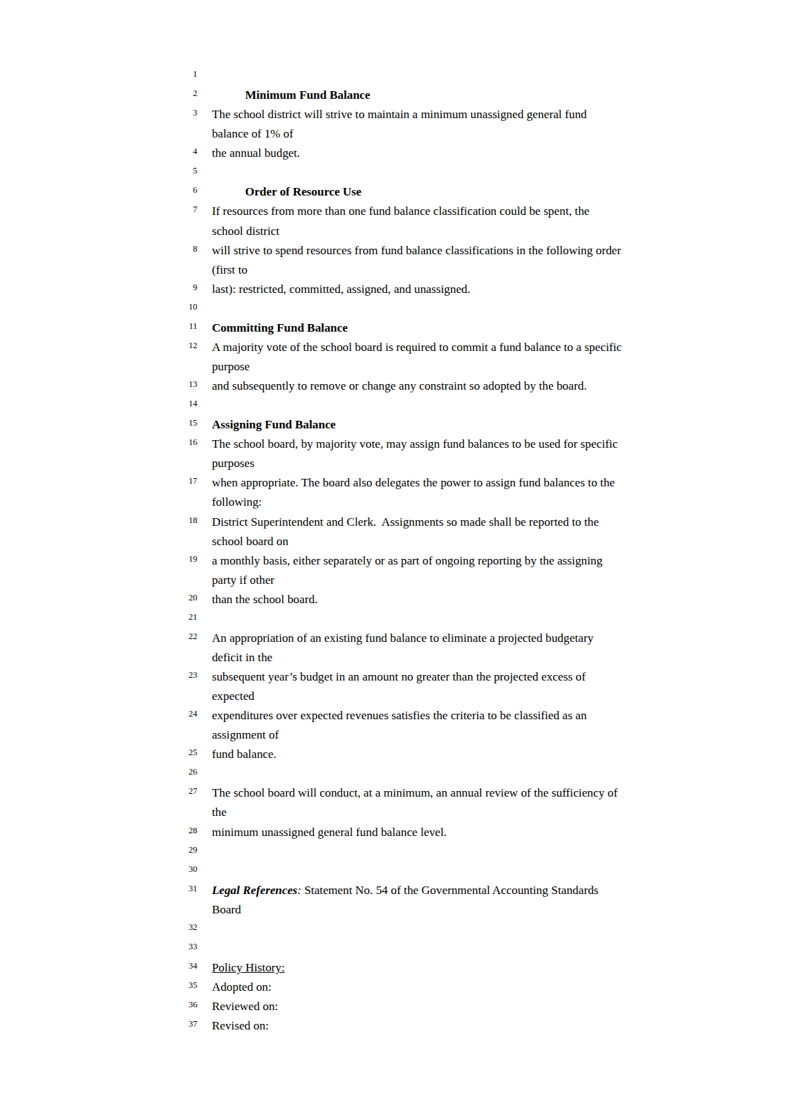| 1 | |
| 2 | Minimum Fund Balance |
| 3 | The school district will strive to maintain a minimum unassigned general fund balance of 1% of |
| 4 | the annual budget. |
| 5 | |
| 6 | Order of Resource Use |
| 7 | If resources from more than one fund balance classification could be spent, the school district |
| 8 | will strive to spend resources from fund balance classifications in the following order (first to |
| 9 | last): restricted, committed, assigned, and unassigned. |
| 10 | |
| 11 | Committing Fund Balance |
| 12 | A majority vote of the school board is required to commit a fund balance to a specific purpose |
| 13 | and subsequently to remove or change any constraint so adopted by the board. |
| 14 | |
| 15 | Assigning Fund Balance |
| 16 | The school board, by majority vote, may assign fund balances to be used for specific purposes |
| 17 | when appropriate. The board also delegates the power to assign fund balances to the following: |
| 18 | District Superintendent and Clerk. Assignments so made shall be reported to the school board on |
| 19 | a monthly basis, either separately or as part of ongoing reporting by the assigning party if other |
| 20 | than the school board. |
| 21 | |
| 22 | An appropriation of an existing fund balance to eliminate a projected budgetary deficit in the |
| 23 | subsequent year’s budget in an amount no greater than the projected excess of expected |
| 24 | expenditures over expected revenues satisfies the criteria to be classified as an assignment of |
| 25 | fund balance. |
| 26 | |
| 27 | The school board will conduct, at a minimum, an annual review of the sufficiency of the |
| 28 | minimum unassigned general fund balance level. |
| 29 | |
| 30 | |
| 31 | Legal References : Statement No. 54 of the Governmental Accounting Standards Board |
| 32 | |
| 33 | |
| 34 | Policy History: |
| 35 | Adopted on: |
| 36 | Reviewed on: |
| 37 | Revised on: |